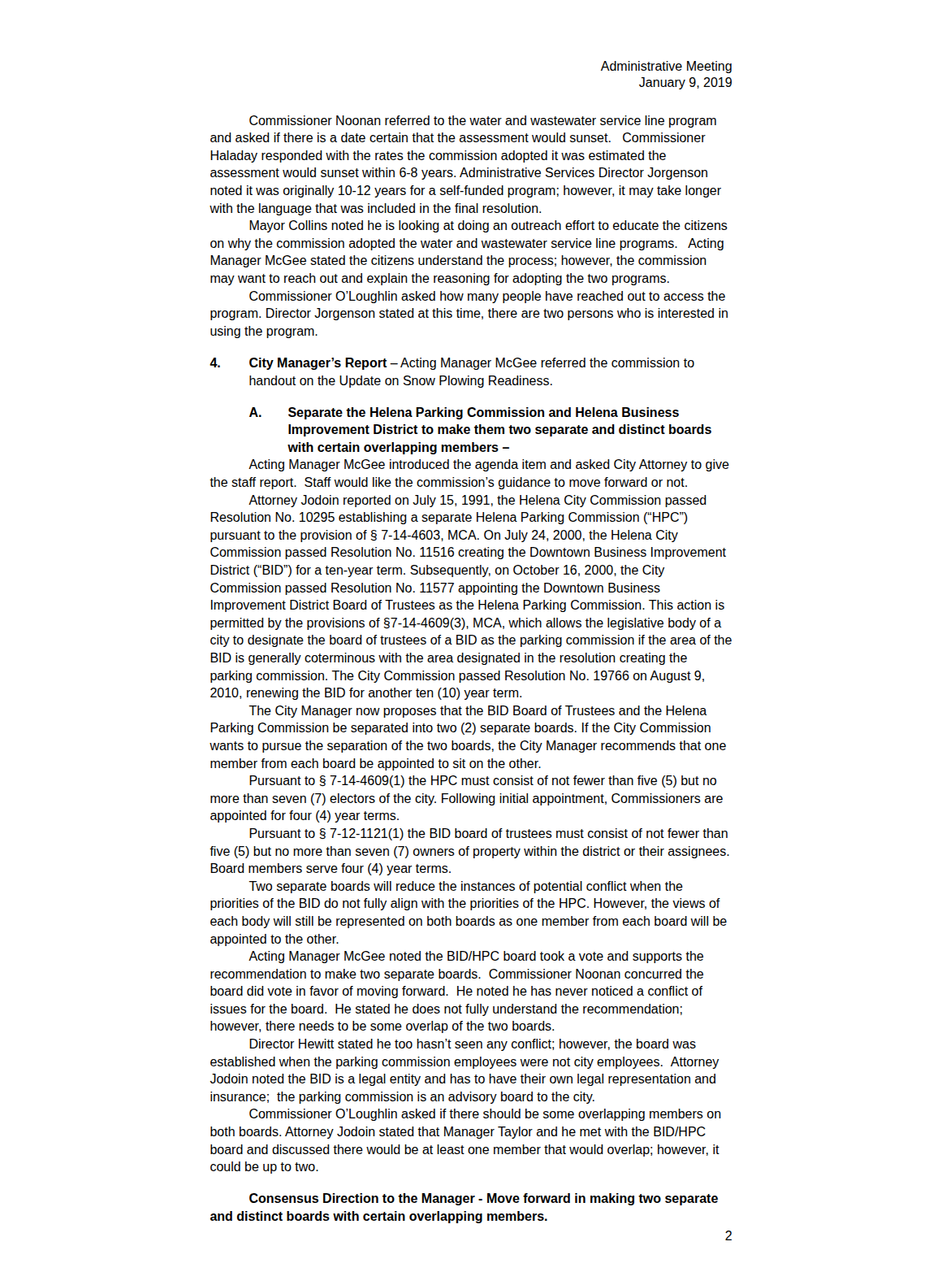Administrative Meeting
January 9, 2019
Commissioner Noonan referred to the water and wastewater service line program and asked if there is a date certain that the assessment would sunset. Commissioner Haladay responded with the rates the commission adopted it was estimated the assessment would sunset within 6-8 years. Administrative Services Director Jorgenson noted it was originally 10-12 years for a self-funded program; however, it may take longer with the language that was included in the final resolution.
Mayor Collins noted he is looking at doing an outreach effort to educate the citizens on why the commission adopted the water and wastewater service line programs. Acting Manager McGee stated the citizens understand the process; however, the commission may want to reach out and explain the reasoning for adopting the two programs.
Commissioner O’Loughlin asked how many people have reached out to access the program. Director Jorgenson stated at this time, there are two persons who is interested in using the program.
4.
City Manager’s Report – Acting Manager McGee referred the commission to handout on the Update on Snow Plowing Readiness.
A.
Separate the Helena Parking Commission and Helena Business Improvement District to make them two separate and distinct boards with certain overlapping members –
Acting Manager McGee introduced the agenda item and asked City Attorney to give the staff report. Staff would like the commission’s guidance to move forward or not.
Attorney Jodoin reported on July 15, 1991, the Helena City Commission passed Resolution No. 10295 establishing a separate Helena Parking Commission (“HPC”) pursuant to the provision of § 7-14-4603, MCA. On July 24, 2000, the Helena City Commission passed Resolution No. 11516 creating the Downtown Business Improvement District (“BID”) for a ten-year term. Subsequently, on October 16, 2000, the City Commission passed Resolution No. 11577 appointing the Downtown Business Improvement District Board of Trustees as the Helena Parking Commission. This action is permitted by the provisions of §7-14-4609(3), MCA, which allows the legislative body of a city to designate the board of trustees of a BID as the parking commission if the area of the BID is generally coterminous with the area designated in the resolution creating the parking commission. The City Commission passed Resolution No. 19766 on August 9, 2010, renewing the BID for another ten (10) year term.
The City Manager now proposes that the BID Board of Trustees and the Helena Parking Commission be separated into two (2) separate boards. If the City Commission wants to pursue the separation of the two boards, the City Manager recommends that one member from each board be appointed to sit on the other.
Pursuant to § 7-14-4609(1) the HPC must consist of not fewer than five (5) but no more than seven (7) electors of the city. Following initial appointment, Commissioners are appointed for four (4) year terms.
Pursuant to § 7-12-1121(1) the BID board of trustees must consist of not fewer than five (5) but no more than seven (7) owners of property within the district or their assignees. Board members serve four (4) year terms.
Two separate boards will reduce the instances of potential conflict when the priorities of the BID do not fully align with the priorities of the HPC. However, the views of each body will still be represented on both boards as one member from each board will be appointed to the other.
Acting Manager McGee noted the BID/HPC board took a vote and supports the recommendation to make two separate boards. Commissioner Noonan concurred the board did vote in favor of moving forward. He noted he has never noticed a conflict of issues for the board. He stated he does not fully understand the recommendation; however, there needs to be some overlap of the two boards.
Director Hewitt stated he too hasn’t seen any conflict; however, the board was established when the parking commission employees were not city employees. Attorney Jodoin noted the BID is a legal entity and has to have their own legal representation and insurance; the parking commission is an advisory board to the city.
Commissioner O’Loughlin asked if there should be some overlapping members on both boards. Attorney Jodoin stated that Manager Taylor and he met with the BID/HPC board and discussed there would be at least one member that would overlap; however, it could be up to two.
Consensus Direction to the Manager - Move forward in making two separate and distinct boards with certain overlapping members.
2